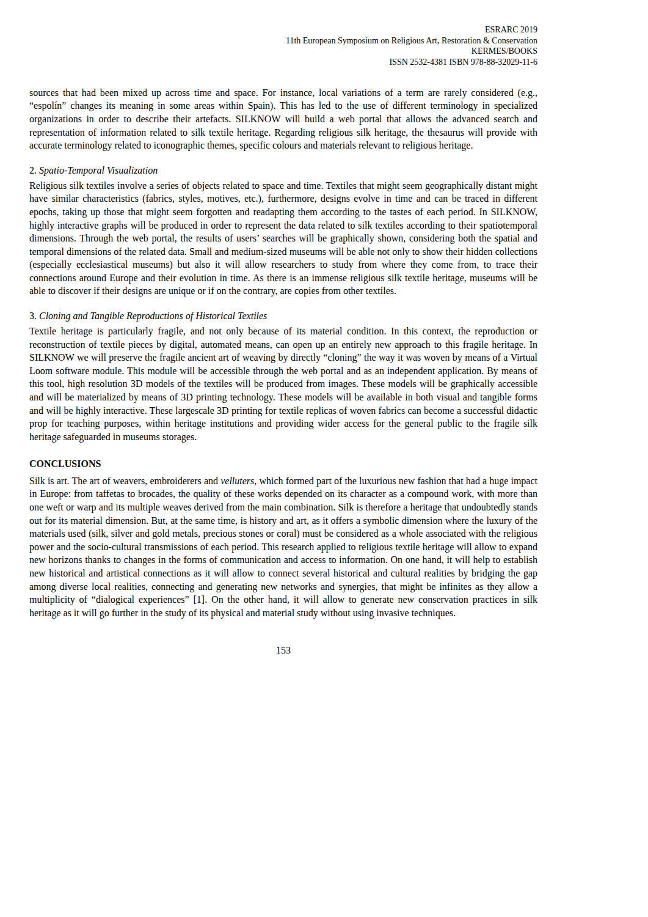ESRARC 2019
11th European Symposium on Religious Art, Restoration & Conservation
KERMES/BOOKS
ISSN 2532-4381 ISBN 978-88-32029-11-6
sources that had been mixed up across time and space. For instance, local variations of a term are rarely considered (e.g., “espolín” changes its meaning in some areas within Spain). This has led to the use of different terminology in specialized organizations in order to describe their artefacts. SILKNOW will build a web portal that allows the advanced search and representation of information related to silk textile heritage. Regarding religious silk heritage, the thesaurus will provide with accurate terminology related to iconographic themes, specific colours and materials relevant to religious heritage.
2. Spatio-Temporal Visualization
Religious silk textiles involve a series of objects related to space and time. Textiles that might seem geographically distant might have similar characteristics (fabrics, styles, motives, etc.), furthermore, designs evolve in time and can be traced in different epochs, taking up those that might seem forgotten and readapting them according to the tastes of each period. In SILKNOW, highly interactive graphs will be produced in order to represent the data related to silk textiles according to their spatiotemporal dimensions. Through the web portal, the results of users’ searches will be graphically shown, considering both the spatial and temporal dimensions of the related data. Small and medium-sized museums will be able not only to show their hidden collections (especially ecclesiastical museums) but also it will allow researchers to study from where they come from, to trace their connections around Europe and their evolution in time. As there is an immense religious silk textile heritage, museums will be able to discover if their designs are unique or if on the contrary, are copies from other textiles.
3. Cloning and Tangible Reproductions of Historical Textiles
Textile heritage is particularly fragile, and not only because of its material condition. In this context, the reproduction or reconstruction of textile pieces by digital, automated means, can open up an entirely new approach to this fragile heritage. In SILKNOW we will preserve the fragile ancient art of weaving by directly “cloning” the way it was woven by means of a Virtual Loom software module. This module will be accessible through the web portal and as an independent application. By means of this tool, high resolution 3D models of the textiles will be produced from images. These models will be graphically accessible and will be materialized by means of 3D printing technology. These models will be available in both visual and tangible forms and will be highly interactive. These largescale 3D printing for textile replicas of woven fabrics can become a successful didactic prop for teaching purposes, within heritage institutions and providing wider access for the general public to the fragile silk heritage safeguarded in museums storages.
CONCLUSIONS
Silk is art. The art of weavers, embroiderers and velluters, which formed part of the luxurious new fashion that had a huge impact in Europe: from taffetas to brocades, the quality of these works depended on its character as a compound work, with more than one weft or warp and its multiple weaves derived from the main combination. Silk is therefore a heritage that undoubtedly stands out for its material dimension. But, at the same time, is history and art, as it offers a symbolic dimension where the luxury of the materials used (silk, silver and gold metals, precious stones or coral) must be considered as a whole associated with the religious power and the socio-cultural transmissions of each period. This research applied to religious textile heritage will allow to expand new horizons thanks to changes in the forms of communication and access to information. On one hand, it will help to establish new historical and artistical connections as it will allow to connect several historical and cultural realities by bridging the gap among diverse local realities, connecting and generating new networks and synergies, that might be infinites as they allow a multiplicity of “dialogical experiences” [1]. On the other hand, it will allow to generate new conservation practices in silk heritage as it will go further in the study of its physical and material study without using invasive techniques.
153